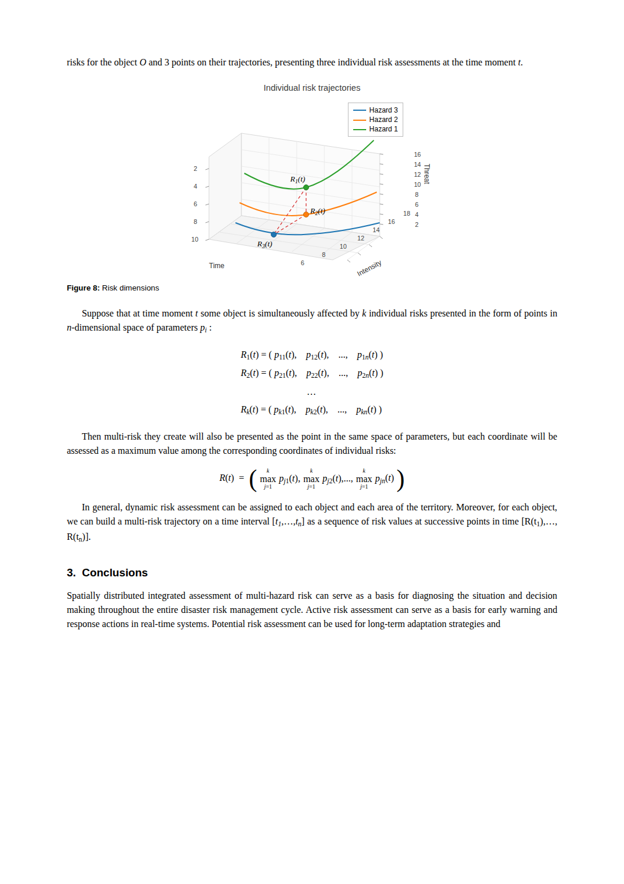risks for the object O and 3 points on their trajectories, presenting three individual risk assessments at the time moment t.
Individual risk trajectories
Hazard 3
Hazard 2
Hazard 1
16 14 12 10 8 6 4 2 2 4 6 8 10 6 8 10 12 14 16 18 Threat Time Intensity R1(t) R2(t) R3(t)
Figure 8: Risk dimensions
Suppose that at time moment t some object is simultaneously affected by k individual risks presented in the form of points in n-dimensional space of parameters pi :
R1(t) = ( p11(t), p12(t), ..., p1n(t) )
R2(t) = ( p21(t), p22(t), ..., p2n(t) )
…
Rk(t) = ( pk1(t), pk2(t), ..., pkn(t) )
Then multi-risk they create will also be presented as the point in the same space of parameters, but each coordinate will be assessed as a maximum value among the corresponding coordinates of individual risks:
R(t) = ( kmax j=1 pj1(t), kmax j=1 pj2(t),..., kmax j=1 pjn(t) )
In general, dynamic risk assessment can be assigned to each object and each area of the territory. Moreover, for each object, we can build a multi-risk trajectory on a time interval [t1,…,tn] as a sequence of risk values at successive points in time [R(t1),…, R(tn)].
3. Conclusions
Spatially distributed integrated assessment of multi-hazard risk can serve as a basis for diagnosing the situation and decision making throughout the entire disaster risk management cycle. Active risk assessment can serve as a basis for early warning and response actions in real-time systems. Potential risk assessment can be used for long-term adaptation strategies and